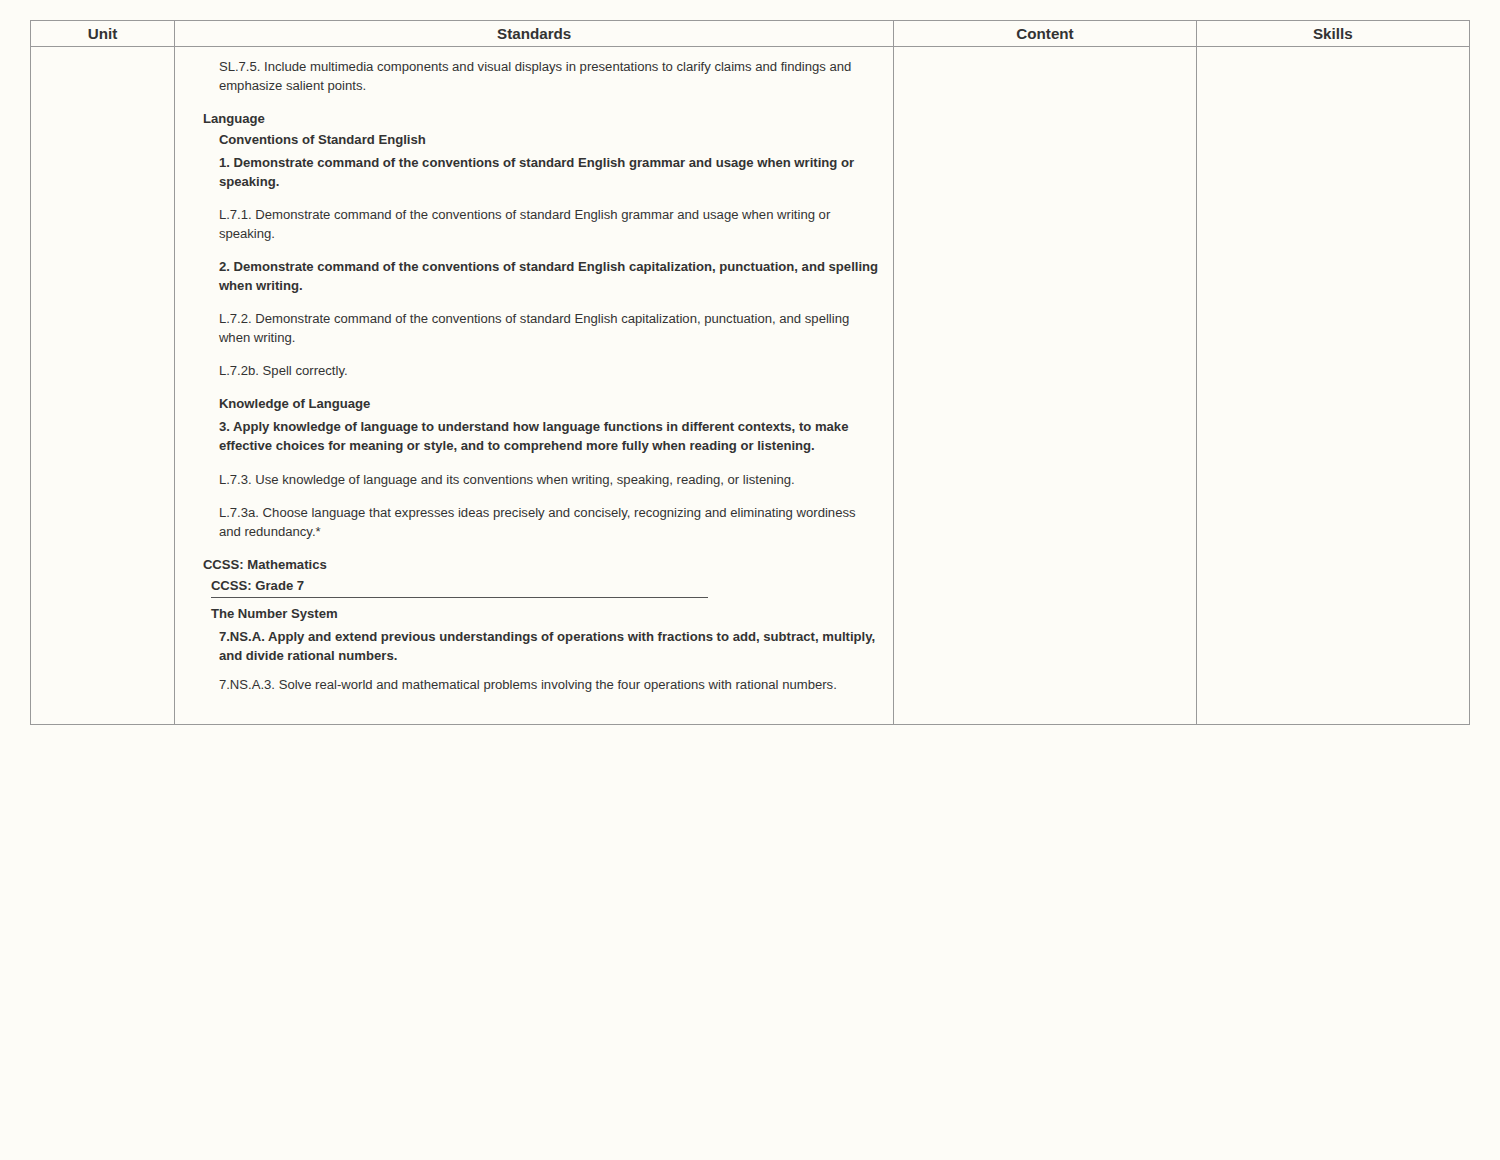| Unit | Standards | Content | Skills |
| --- | --- | --- | --- |
| | SL.7.5. Include multimedia components and visual displays in presentations to clarify claims and findings and emphasize salient points. Language Conventions of Standard English 1. Demonstrate command of the conventions of standard English grammar and usage when writing or speaking. L.7.1. Demonstrate command of the conventions of standard English grammar and usage when writing or speaking. 2. Demonstrate command of the conventions of standard English capitalization, punctuation, and spelling when writing. L.7.2. Demonstrate command of the conventions of standard English capitalization, punctuation, and spelling when writing. L.7.2b. Spell correctly. Knowledge of Language 3. Apply knowledge of language to understand how language functions in different contexts, to make effective choices for meaning or style, and to comprehend more fully when reading or listening. L.7.3. Use knowledge of language and its conventions when writing, speaking, reading, or listening. L.7.3a. Choose language that expresses ideas precisely and concisely, recognizing and eliminating wordiness and redundancy.* CCSS: Mathematics CCSS: Grade 7 The Number System 7.NS.A. Apply and extend previous understandings of operations with fractions to add, subtract, multiply, and divide rational numbers. 7.NS.A.3. Solve real-world and mathematical problems involving the four operations with rational numbers. | | |